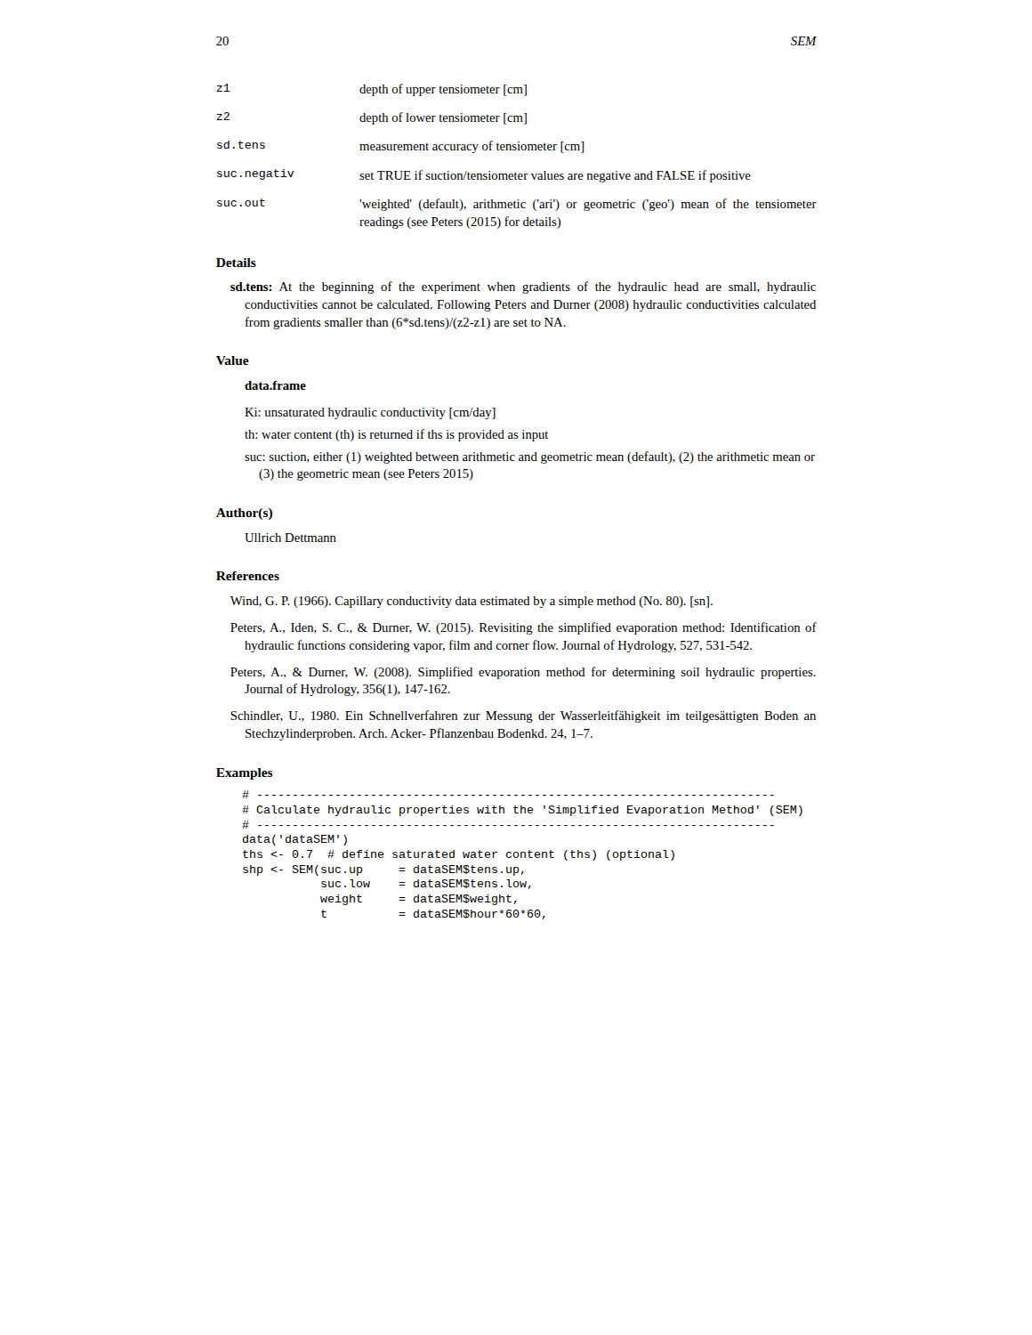20 SEM
z1
depth of upper tensiometer [cm]
z2
depth of lower tensiometer [cm]
sd.tens
measurement accuracy of tensiometer [cm]
suc.negativ
set TRUE if suction/tensiometer values are negative and FALSE if positive
suc.out
'weighted' (default), arithmetic ('ari') or geometric ('geo') mean of the tensiometer readings (see Peters (2015) for details)
Details
sd.tens: At the beginning of the experiment when gradients of the hydraulic head are small, hydraulic conductivities cannot be calculated. Following Peters and Durner (2008) hydraulic conductivities calculated from gradients smaller than (6*sd.tens)/(z2-z1) are set to NA.
Value
data.frame
Ki: unsaturated hydraulic conductivity [cm/day]
th: water content (th) is returned if ths is provided as input
suc: suction, either (1) weighted between arithmetic and geometric mean (default), (2) the arithmetic mean or (3) the geometric mean (see Peters 2015)
Author(s)
Ullrich Dettmann
References
Wind, G. P. (1966). Capillary conductivity data estimated by a simple method (No. 80). [sn].
Peters, A., Iden, S. C., & Durner, W. (2015). Revisiting the simplified evaporation method: Identification of hydraulic functions considering vapor, film and corner flow. Journal of Hydrology, 527, 531-542.
Peters, A., & Durner, W. (2008). Simplified evaporation method for determining soil hydraulic properties. Journal of Hydrology, 356(1), 147-162.
Schindler, U., 1980. Ein Schnellverfahren zur Messung der Wasserleitfähigkeit im teilgesättigten Boden an Stechzylinderproben. Arch. Acker- Pflanzenbau Bodenkd. 24, 1–7.
Examples
# -------------------------------------------------------------------------
# Calculate hydraulic properties with the 'Simplified Evaporation Method' (SEM)
# -------------------------------------------------------------------------
data('dataSEM')
ths <- 0.7  # define saturated water content (ths) (optional)
shp <- SEM(suc.up     = dataSEM$tens.up,
           suc.low    = dataSEM$tens.low,
           weight     = dataSEM$weight,
           t          = dataSEM$hour*60*60,